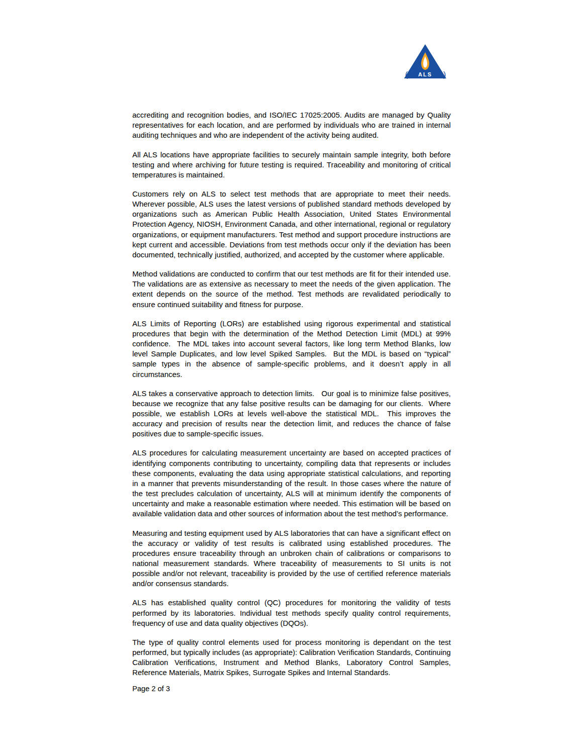ALS ( )
accrediting and recognition bodies, and ISO/IEC 17025:2005. Audits are managed by Quality representatives for each location, and are performed by individuals who are trained in internal auditing techniques and who are independent of the activity being audited.
All ALS locations have appropriate facilities to securely maintain sample integrity, both before testing and where archiving for future testing is required. Traceability and monitoring of critical temperatures is maintained.
Customers rely on ALS to select test methods that are appropriate to meet their needs. Wherever possible, ALS uses the latest versions of published standard methods developed by organizations such as American Public Health Association, United States Environmental Protection Agency, NIOSH, Environment Canada, and other international, regional or regulatory organizations, or equipment manufacturers. Test method and support procedure instructions are kept current and accessible. Deviations from test methods occur only if the deviation has been documented, technically justified, authorized, and accepted by the customer where applicable.
Method validations are conducted to confirm that our test methods are fit for their intended use. The validations are as extensive as necessary to meet the needs of the given application. The extent depends on the source of the method. Test methods are revalidated periodically to ensure continued suitability and fitness for purpose.
ALS Limits of Reporting (LORs) are established using rigorous experimental and statistical procedures that begin with the determination of the Method Detection Limit (MDL) at 99% confidence. The MDL takes into account several factors, like long term Method Blanks, low level Sample Duplicates, and low level Spiked Samples. But the MDL is based on “typical” sample types in the absence of sample-specific problems, and it doesn’t apply in all circumstances.
ALS takes a conservative approach to detection limits. Our goal is to minimize false positives, because we recognize that any false positive results can be damaging for our clients. Where possible, we establish LORs at levels well-above the statistical MDL. This improves the accuracy and precision of results near the detection limit, and reduces the chance of false positives due to sample-specific issues.
ALS procedures for calculating measurement uncertainty are based on accepted practices of identifying components contributing to uncertainty, compiling data that represents or includes these components, evaluating the data using appropriate statistical calculations, and reporting in a manner that prevents misunderstanding of the result. In those cases where the nature of the test precludes calculation of uncertainty, ALS will at minimum identify the components of uncertainty and make a reasonable estimation where needed. This estimation will be based on available validation data and other sources of information about the test method’s performance.
Measuring and testing equipment used by ALS laboratories that can have a significant effect on the accuracy or validity of test results is calibrated using established procedures. The procedures ensure traceability through an unbroken chain of calibrations or comparisons to national measurement standards. Where traceability of measurements to SI units is not possible and/or not relevant, traceability is provided by the use of certified reference materials and/or consensus standards.
ALS has established quality control (QC) procedures for monitoring the validity of tests performed by its laboratories. Individual test methods specify quality control requirements, frequency of use and data quality objectives (DQOs).
The type of quality control elements used for process monitoring is dependant on the test performed, but typically includes (as appropriate): Calibration Verification Standards, Continuing Calibration Verifications, Instrument and Method Blanks, Laboratory Control Samples, Reference Materials, Matrix Spikes, Surrogate Spikes and Internal Standards.
Page 2 of 3